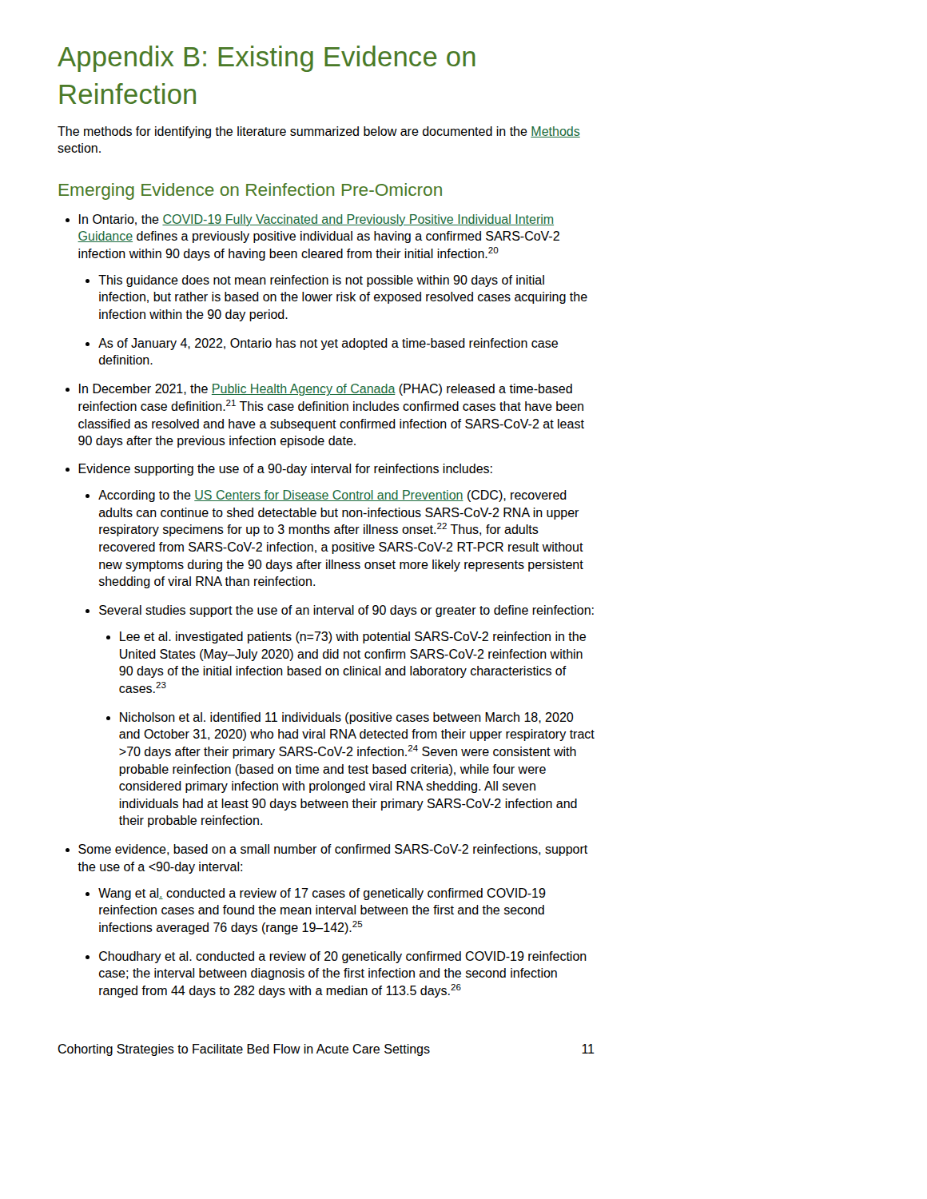Appendix B: Existing Evidence on Reinfection
The methods for identifying the literature summarized below are documented in the Methods section.
Emerging Evidence on Reinfection Pre-Omicron
In Ontario, the COVID-19 Fully Vaccinated and Previously Positive Individual Interim Guidance defines a previously positive individual as having a confirmed SARS-CoV-2 infection within 90 days of having been cleared from their initial infection.20
This guidance does not mean reinfection is not possible within 90 days of initial infection, but rather is based on the lower risk of exposed resolved cases acquiring the infection within the 90 day period.
As of January 4, 2022, Ontario has not yet adopted a time-based reinfection case definition.
In December 2021, the Public Health Agency of Canada (PHAC) released a time-based reinfection case definition.21 This case definition includes confirmed cases that have been classified as resolved and have a subsequent confirmed infection of SARS-CoV-2 at least 90 days after the previous infection episode date.
Evidence supporting the use of a 90-day interval for reinfections includes:
According to the US Centers for Disease Control and Prevention (CDC), recovered adults can continue to shed detectable but non-infectious SARS-CoV-2 RNA in upper respiratory specimens for up to 3 months after illness onset.22 Thus, for adults recovered from SARS-CoV-2 infection, a positive SARS-CoV-2 RT-PCR result without new symptoms during the 90 days after illness onset more likely represents persistent shedding of viral RNA than reinfection.
Several studies support the use of an interval of 90 days or greater to define reinfection:
Lee et al. investigated patients (n=73) with potential SARS-CoV-2 reinfection in the United States (May–July 2020) and did not confirm SARS-CoV-2 reinfection within 90 days of the initial infection based on clinical and laboratory characteristics of cases.23
Nicholson et al. identified 11 individuals (positive cases between March 18, 2020 and October 31, 2020) who had viral RNA detected from their upper respiratory tract >70 days after their primary SARS-CoV-2 infection.24 Seven were consistent with probable reinfection (based on time and test based criteria), while four were considered primary infection with prolonged viral RNA shedding. All seven individuals had at least 90 days between their primary SARS-CoV-2 infection and their probable reinfection.
Some evidence, based on a small number of confirmed SARS-CoV-2 reinfections, support the use of a <90-day interval:
Wang et al. conducted a review of 17 cases of genetically confirmed COVID-19 reinfection cases and found the mean interval between the first and the second infections averaged 76 days (range 19–142).25
Choudhary et al. conducted a review of 20 genetically confirmed COVID-19 reinfection case; the interval between diagnosis of the first infection and the second infection ranged from 44 days to 282 days with a median of 113.5 days.26
Cohorting Strategies to Facilitate Bed Flow in Acute Care Settings
11